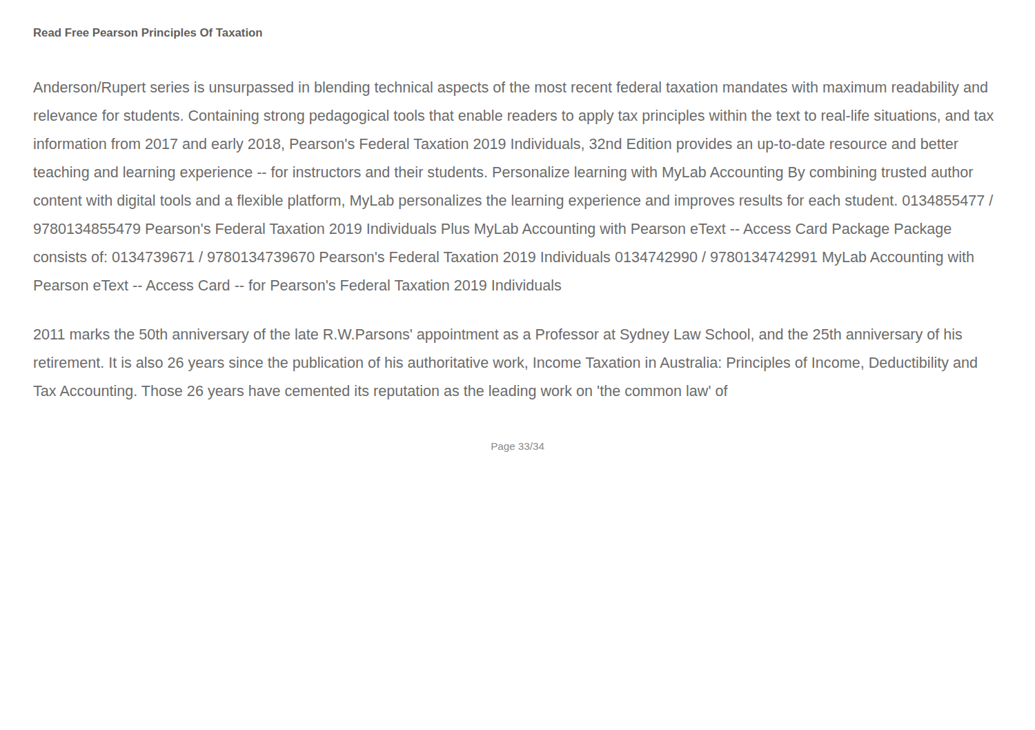Read Free Pearson Principles Of Taxation
Anderson/Rupert series is unsurpassed in blending technical aspects of the most recent federal taxation mandates with maximum readability and relevance for students. Containing strong pedagogical tools that enable readers to apply tax principles within the text to real-life situations, and tax information from 2017 and early 2018, Pearson's Federal Taxation 2019 Individuals, 32nd Edition provides an up-to-date resource and better teaching and learning experience -- for instructors and their students. Personalize learning with MyLab Accounting By combining trusted author content with digital tools and a flexible platform, MyLab personalizes the learning experience and improves results for each student. 0134855477 / 9780134855479 Pearson's Federal Taxation 2019 Individuals Plus MyLab Accounting with Pearson eText -- Access Card Package Package consists of: 0134739671 / 9780134739670 Pearson's Federal Taxation 2019 Individuals 0134742990 / 9780134742991 MyLab Accounting with Pearson eText -- Access Card -- for Pearson's Federal Taxation 2019 Individuals
2011 marks the 50th anniversary of the late R.W.Parsons' appointment as a Professor at Sydney Law School, and the 25th anniversary of his retirement. It is also 26 years since the publication of his authoritative work, Income Taxation in Australia: Principles of Income, Deductibility and Tax Accounting. Those 26 years have cemented its reputation as the leading work on 'the common law' of
Page 33/34